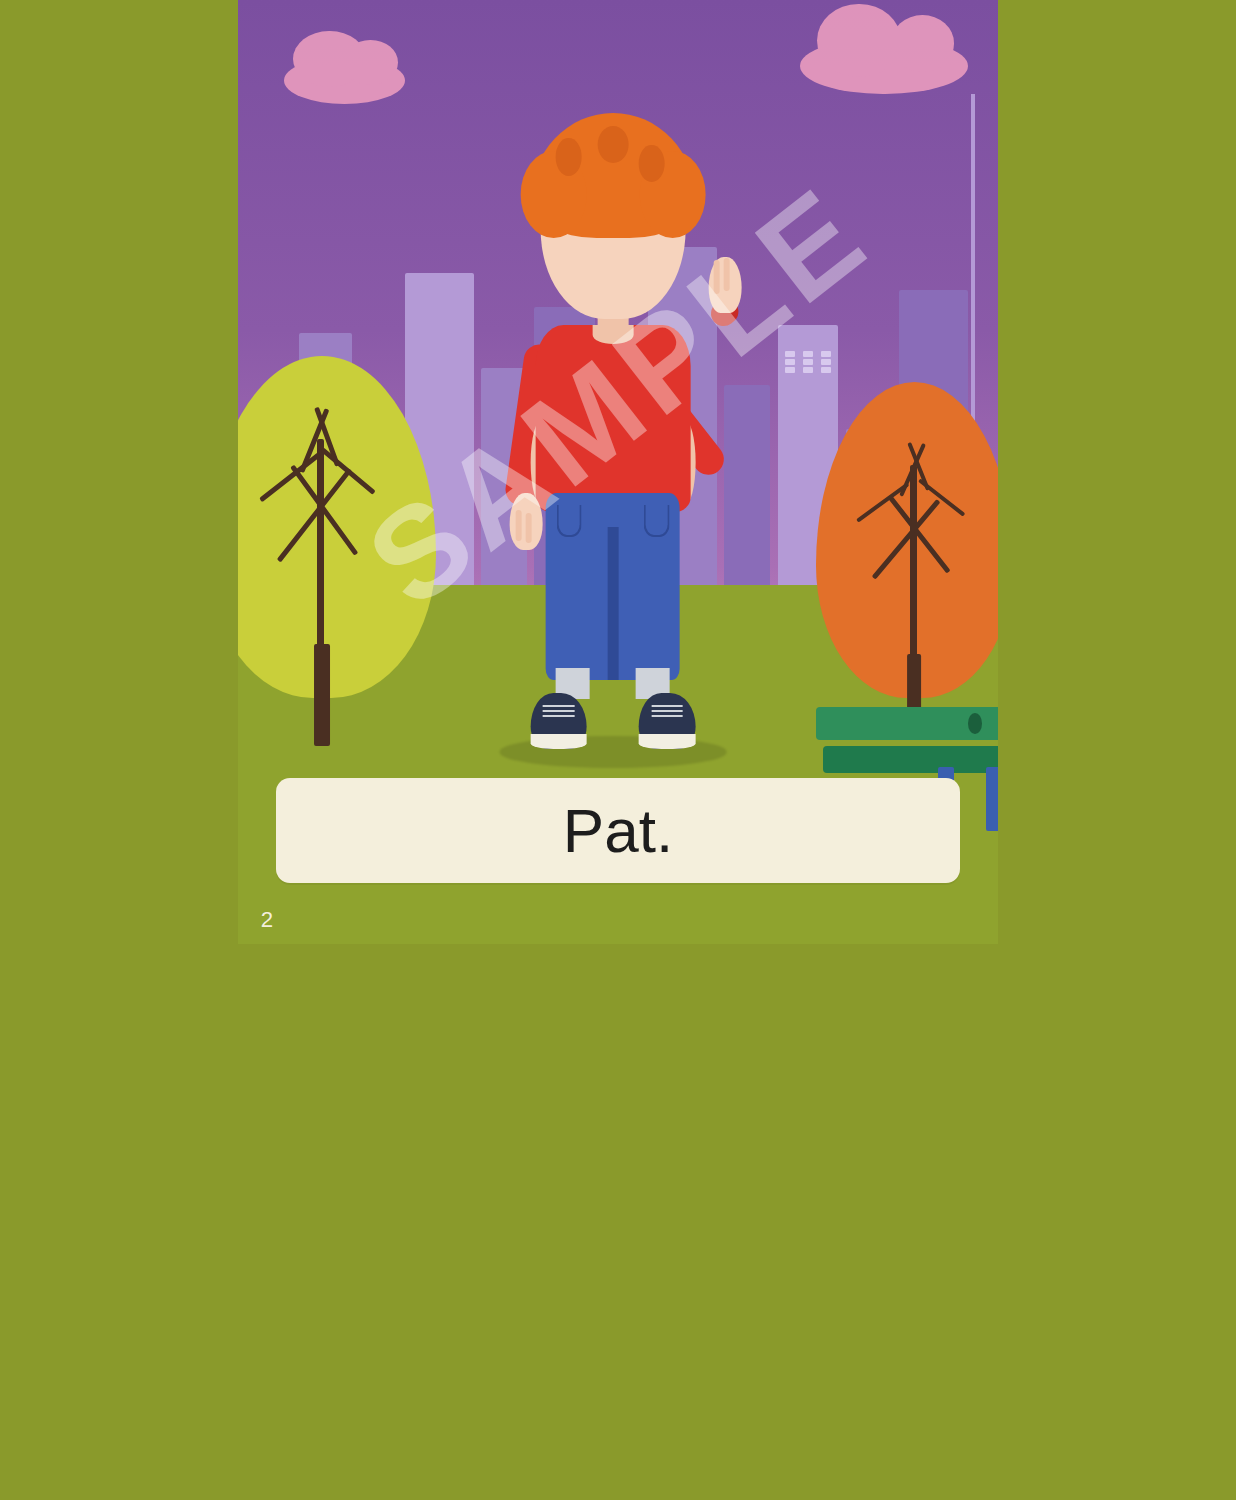SAMPLE
Pat.
2